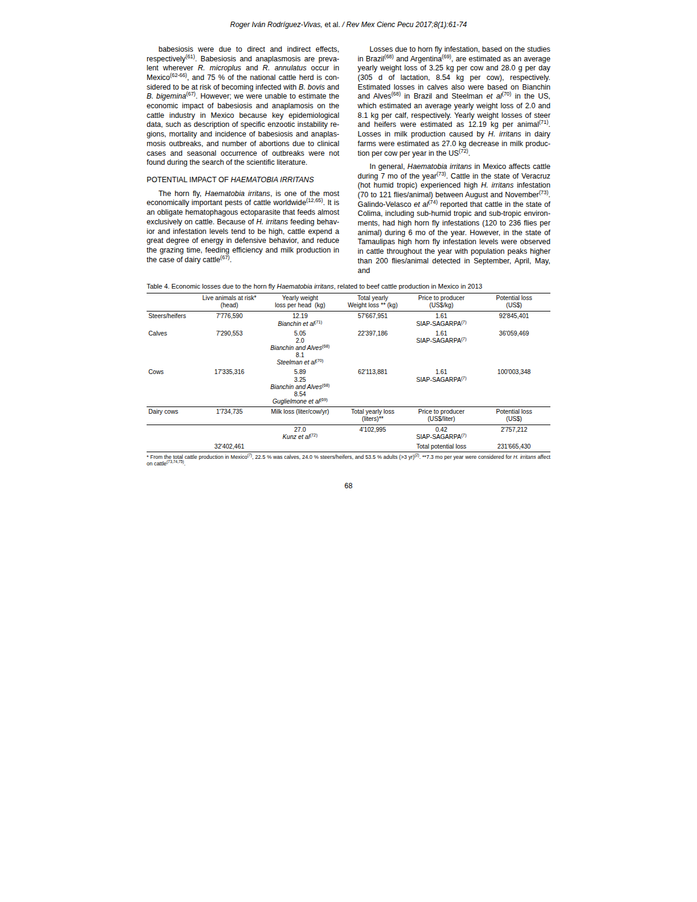Roger Iván Rodríguez-Vivas, et al. / Rev Mex Cienc Pecu 2017;8(1):61-74
babesiosis were due to direct and indirect effects, respectively(61). Babesiosis and anaplasmosis are prevalent wherever R. microplus and R. annulatus occur in Mexico(62-66), and 75 % of the national cattle herd is considered to be at risk of becoming infected with B. bovis and B. bigemina(67). However; we were unable to estimate the economic impact of babesiosis and anaplamosis on the cattle industry in Mexico because key epidemiological data, such as description of specific enzootic instability regions, mortality and incidence of babesiosis and anaplasmosis outbreaks, and number of abortions due to clinical cases and seasonal occurrence of outbreaks were not found during the search of the scientific literature.
POTENTIAL IMPACT OF HAEMATOBIA IRRITANS
The horn fly, Haematobia irritans, is one of the most economically important pests of cattle worldwide(12,65). It is an obligate hematophagous ectoparasite that feeds almost exclusively on cattle. Because of H. irritans feeding behavior and infestation levels tend to be high, cattle expend a great degree of energy in defensive behavior, and reduce the grazing time, feeding efficiency and milk production in the case of dairy cattle(67).
Losses due to horn fly infestation, based on the studies in Brazil(68) and Argentina(69), are estimated as an average yearly weight loss of 3.25 kg per cow and 28.0 g per day (305 d of lactation, 8.54 kg per cow), respectively. Estimated losses in calves also were based on Bianchin and Alves(68) in Brazil and Steelman et al(70) in the US, which estimated an average yearly weight loss of 2.0 and 8.1 kg per calf, respectively. Yearly weight losses of steer and heifers were estimated as 12.19 kg per animal(71). Losses in milk production caused by H. irritans in dairy farms were estimated as 27.0 kg decrease in milk production per cow per year in the US(72).
In general, Haematobia irritans in Mexico affects cattle during 7 mo of the year(73). Cattle in the state of Veracruz (hot humid tropic) experienced high H. irritans infestation (70 to 121 flies/animal) between August and November(73). Galindo-Velasco et al(74) reported that cattle in the state of Colima, including sub-humid tropic and sub-tropic environments, had high horn fly infestations (120 to 236 flies per animal) during 6 mo of the year. However, in the state of Tamaulipas high horn fly infestation levels were observed in cattle throughout the year with population peaks higher than 200 flies/animal detected in September, April, May, and
Table 4. Economic losses due to the horn fly Haematobia irritans, related to beef cattle production in Mexico in 2013
| | Live animals at risk* (head) | Yearly weight loss per head (kg) | Total yearly Weight loss ** (kg) | Price to producer (US$/kg) | Potential loss (US$) |
| --- | --- | --- | --- | --- | --- |
| Steers/heifers | 7'776,590 | 12.19 Bianchin et al (71) | 57'667,951 | 1.61 SIAP-SAGARPA (7) | 92'845,401 |
| Calves | 7'290,553 | 5.05 2.0 Bianchin and Alves (68) 8.1 Steelman et al (70) | 22'397,186 | 1.61 SIAP-SAGARPA (7) | 36'059,469 |
| Cows | 17'335,316 | 5.89 3.25 Bianchin and Alves (68) 8.54 Guglielmone et al (69) | 62'113,881 | 1.61 SIAP-SAGARPA (7) | 100'003,348 |
| Dairy cows | 1'734,735 | Milk loss (liter/cow/yr) | Total yearly loss (liters)** | Price to producer (US$/liter) | Potential loss (US$) |
| | | 27.0 Kunz et al (72) | 4'102,995 | 0.42 SIAP-SAGARPA (7) | 2'757,212 |
| | 32'402,461 | | | Total potential loss | 231'665,430 |
* From the total cattle production in Mexico(7), 22.5 % was calves, 24.0 % steers/heifers, and 53.5 % adults (>3 yr)(2). **7.3 mo per year were considered for H. irritans affect on cattle(73,74,75).
68